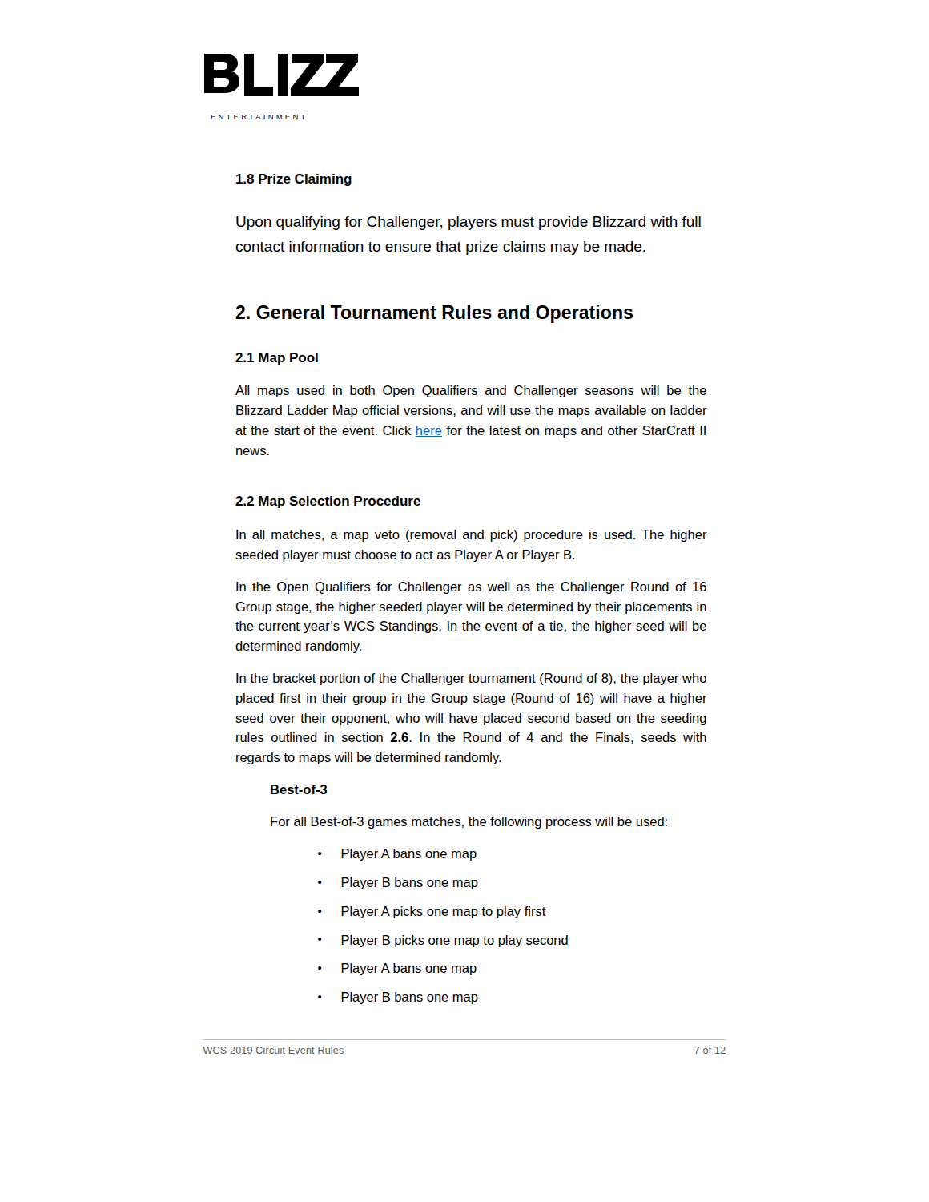BLIZZARD ENTERTAINMENT
1.8 Prize Claiming
Upon qualifying for Challenger, players must provide Blizzard with full contact information to ensure that prize claims may be made.
2. General Tournament Rules and Operations
2.1 Map Pool
All maps used in both Open Qualifiers and Challenger seasons will be the Blizzard Ladder Map official versions, and will use the maps available on ladder at the start of the event. Click here for the latest on maps and other StarCraft II news.
2.2 Map Selection Procedure
In all matches, a map veto (removal and pick) procedure is used. The higher seeded player must choose to act as Player A or Player B.
In the Open Qualifiers for Challenger as well as the Challenger Round of 16 Group stage, the higher seeded player will be determined by their placements in the current year’s WCS Standings. In the event of a tie, the higher seed will be determined randomly.
In the bracket portion of the Challenger tournament (Round of 8), the player who placed first in their group in the Group stage (Round of 16) will have a higher seed over their opponent, who will have placed second based on the seeding rules outlined in section 2.6. In the Round of 4 and the Finals, seeds with regards to maps will be determined randomly.
Best-of-3
For all Best-of-3 games matches, the following process will be used:
Player A bans one map
Player B bans one map
Player A picks one map to play first
Player B picks one map to play second
Player A bans one map
Player B bans one map
WCS 2019 Circuit Event Rules
7 of 12